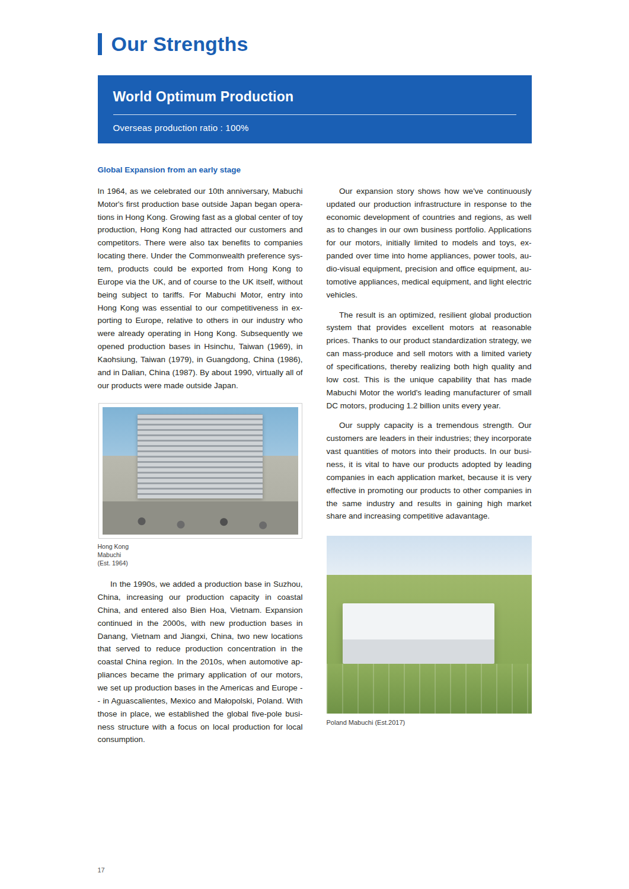Our Strengths
World Optimum Production
Overseas production ratio : 100%
Global Expansion from an early stage
In 1964, as we celebrated our 10th anniversary, Mabuchi Motor's first production base outside Japan began operations in Hong Kong. Growing fast as a global center of toy production, Hong Kong had attracted our customers and competitors. There were also tax benefits to companies locating there. Under the Commonwealth preference system, products could be exported from Hong Kong to Europe via the UK, and of course to the UK itself, without being subject to tariffs. For Mabuchi Motor, entry into Hong Kong was essential to our competitiveness in exporting to Europe, relative to others in our industry who were already operating in Hong Kong. Subsequently we opened production bases in Hsinchu, Taiwan (1969), in Kaohsiung, Taiwan (1979), in Guangdong, China (1986), and in Dalian, China (1987). By about 1990, virtually all of our products were made outside Japan.
Hong Kong
Mabuchi
(Est. 1964)
In the 1990s, we added a production base in Suzhou, China, increasing our production capacity in coastal China, and entered also Bien Hoa, Vietnam. Expansion continued in the 2000s, with new production bases in Danang, Vietnam and Jiangxi, China, two new locations that served to reduce production concentration in the coastal China region. In the 2010s, when automotive appliances became the primary application of our motors, we set up production bases in the Americas and Europe -- in Aguascalientes, Mexico and Małopolski, Poland. With those in place, we established the global five-pole business structure with a focus on local production for local consumption.
Our expansion story shows how we've continuously updated our production infrastructure in response to the economic development of countries and regions, as well as to changes in our own business portfolio. Applications for our motors, initially limited to models and toys, expanded over time into home appliances, power tools, audio-visual equipment, precision and office equipment, automotive appliances, medical equipment, and light electric vehicles.
The result is an optimized, resilient global production system that provides excellent motors at reasonable prices. Thanks to our product standardization strategy, we can mass-produce and sell motors with a limited variety of specifications, thereby realizing both high quality and low cost. This is the unique capability that has made Mabuchi Motor the world's leading manufacturer of small DC motors, producing 1.2 billion units every year.
Our supply capacity is a tremendous strength. Our customers are leaders in their industries; they incorporate vast quantities of motors into their products. In our business, it is vital to have our products adopted by leading companies in each application market, because it is very effective in promoting our products to other companies in the same industry and results in gaining high market share and increasing competitive adavantage.
Poland Mabuchi (Est.2017)
17